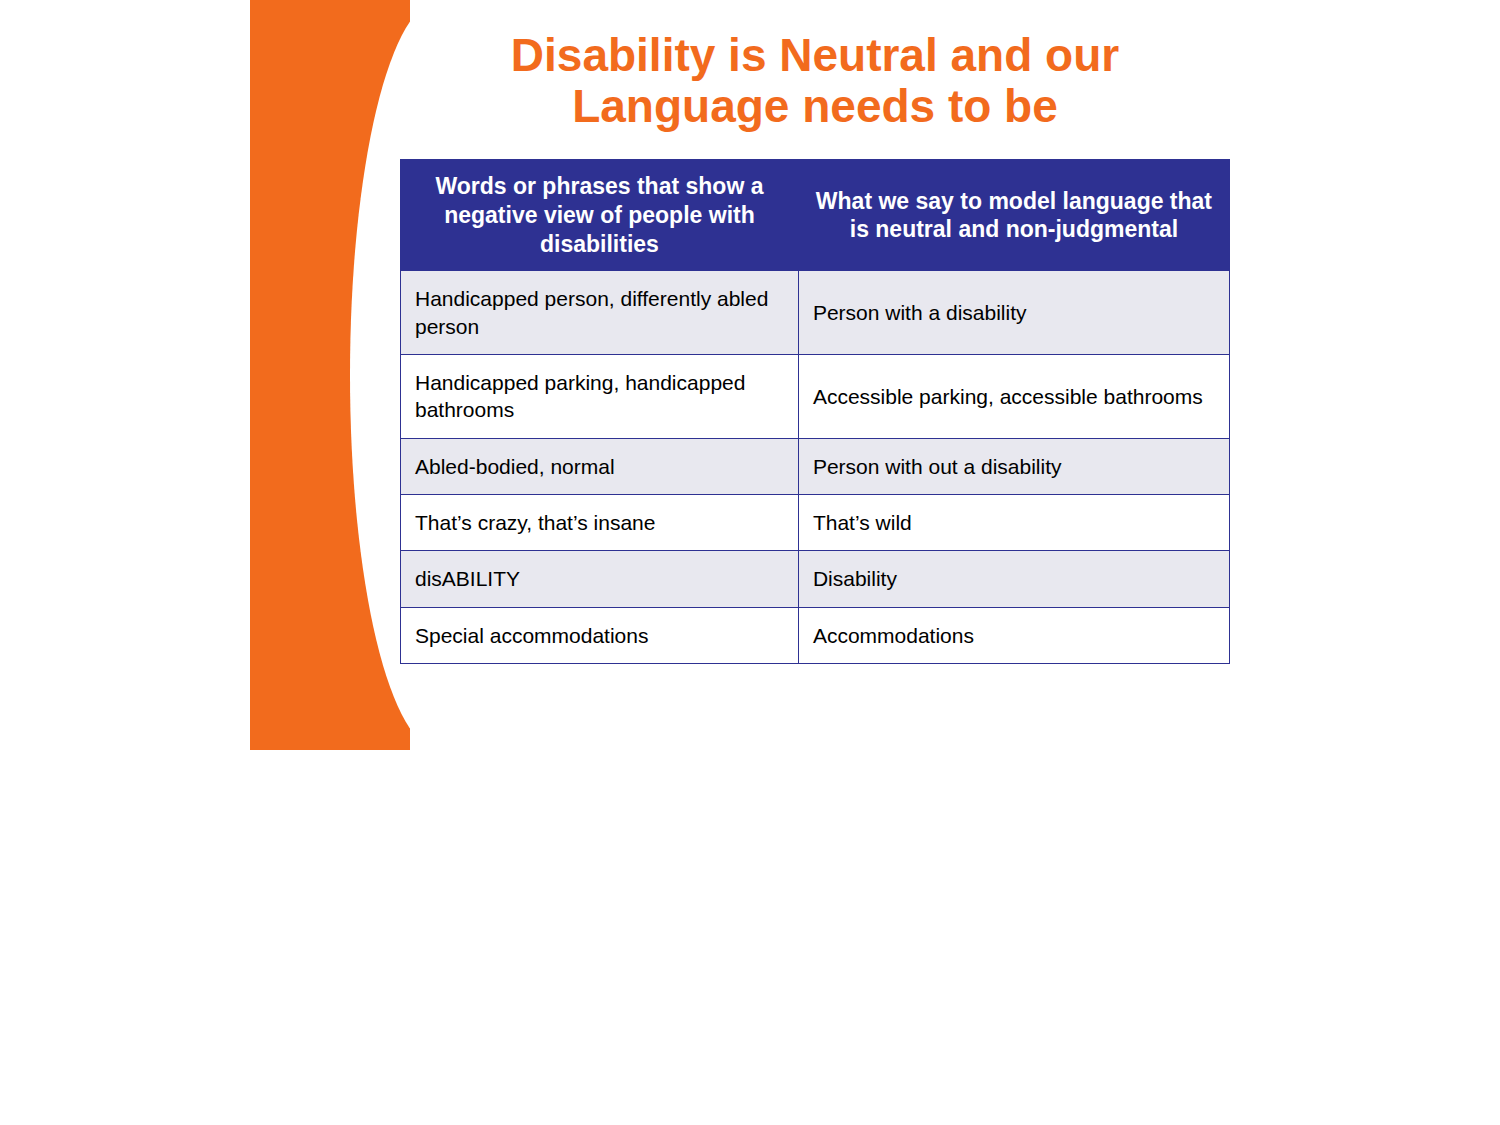Disability is Neutral and our Language needs to be
| Words or phrases that show a negative view of people with disabilities | What we say to model language that is neutral and non-judgmental |
| --- | --- |
| Handicapped person, differently abled person | Person with a disability |
| Handicapped parking, handicapped bathrooms | Accessible parking, accessible bathrooms |
| Abled-bodied, normal | Person with out a disability |
| That’s crazy, that’s insane | That’s wild |
| disABILITY | Disability |
| Special accommodations | Accommodations |